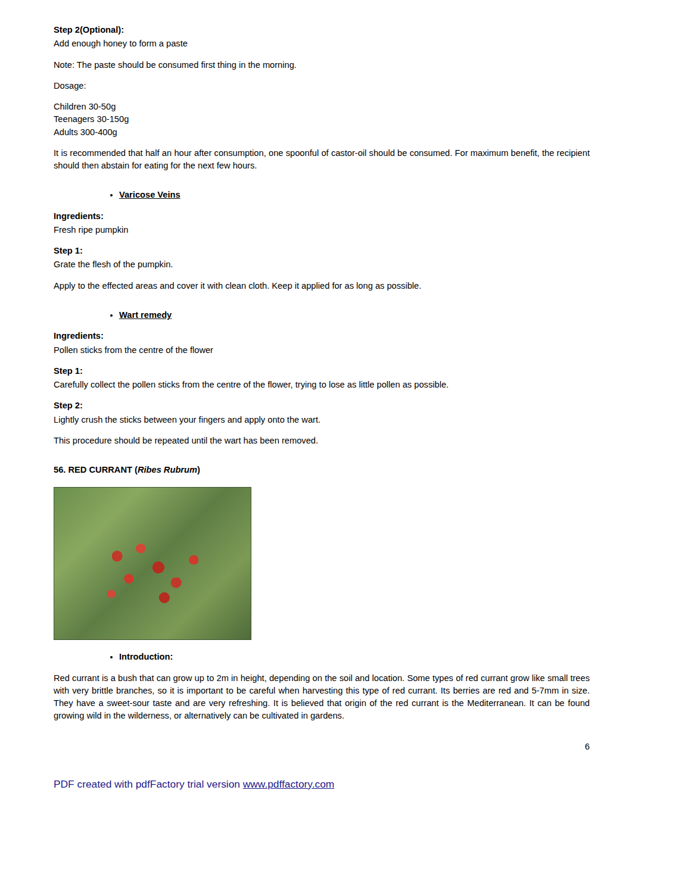Step 2(Optional):
Add enough honey to form a paste
Note: The paste should be consumed first thing in the morning.
Dosage:
Children 30-50g
Teenagers 30-150g
Adults 300-400g
It is recommended that half an hour after consumption, one spoonful of castor-oil should be consumed. For maximum benefit, the recipient should then abstain for eating for the next few hours.
Varicose Veins
Ingredients:
Fresh ripe pumpkin
Step 1:
Grate the flesh of the pumpkin.
Apply to the effected areas and cover it with clean cloth. Keep it applied for as long as possible.
Wart remedy
Ingredients:
Pollen sticks from the centre of the flower
Step 1:
Carefully collect the pollen sticks from the centre of the flower, trying to lose as little pollen as possible.
Step 2:
Lightly crush the sticks between your fingers and apply onto the wart.
This procedure should be repeated until the wart has been removed.
56. RED CURRANT (Ribes Rubrum)
Introduction:
Red currant is a bush that can grow up to 2m in height, depending on the soil and location. Some types of red currant grow like small trees with very brittle branches, so it is important to be careful when harvesting this type of red currant. Its berries are red and 5-7mm in size. They have a sweet-sour taste and are very refreshing. It is believed that origin of the red currant is the Mediterranean. It can be found growing wild in the wilderness, or alternatively can be cultivated in gardens.
6
PDF created with pdfFactory trial version www.pdffactory.com